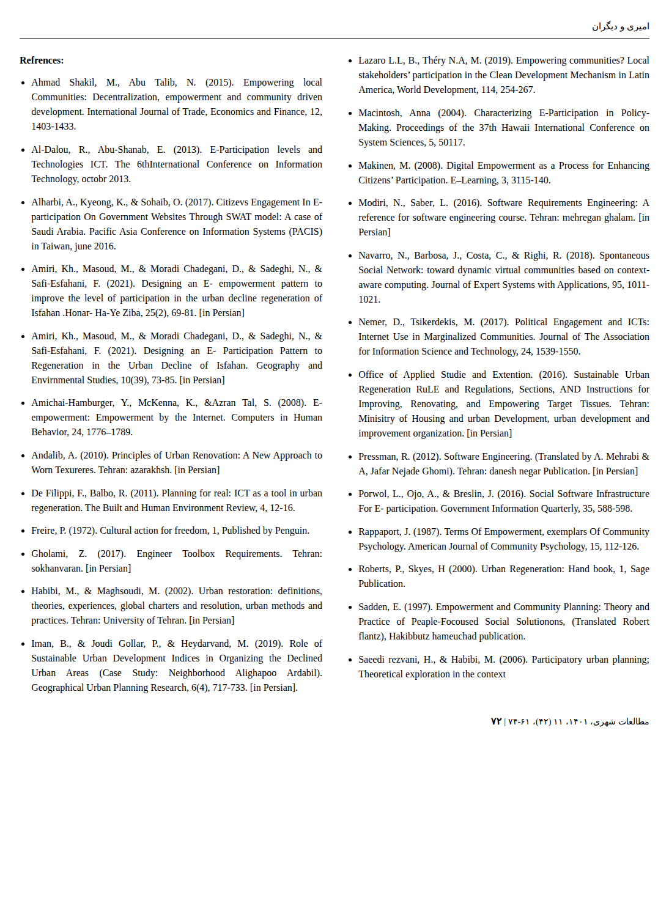امیری و دیگران
Refrences:
Ahmad Shakil, M., Abu Talib, N. (2015). Empowering local Communities: Decentralization, empowerment and community driven development. International Journal of Trade, Economics and Finance, 12, 1403-1433.
Al-Dalou, R., Abu-Shanab, E. (2013). E-Participation levels and Technologies ICT. The 6thInternational Conference on Information Technology, octobr 2013.
Alharbi, A., Kyeong, K., & Sohaib, O. (2017). Citizevs Engagement In E-participation On Government Websites Through SWAT model: A case of Saudi Arabia. Pacific Asia Conference on Information Systems (PACIS) in Taiwan, june 2016.
Amiri, Kh., Masoud, M., & Moradi Chadegani, D., & Sadeghi, N., & Safi-Esfahani, F. (2021). Designing an E- empowerment pattern to improve the level of participation in the urban decline regeneration of Isfahan .Honar- Ha-Ye Ziba, 25(2), 69-81. [in Persian]
Amiri, Kh., Masoud, M., & Moradi Chadegani, D., & Sadeghi, N., & Safi-Esfahani, F. (2021). Designing an E- Participation Pattern to Regeneration in the Urban Decline of Isfahan. Geography and Envirnmental Studies, 10(39), 73-85. [in Persian]
Amichai-Hamburger, Y., McKenna, K., &Azran Tal, S. (2008). E-empowerment: Empowerment by the Internet. Computers in Human Behavior, 24, 1776–1789.
Andalib, A. (2010). Principles of Urban Renovation: A New Approach to Worn Texureres. Tehran: azarakhsh. [in Persian]
De Filippi, F., Balbo, R. (2011). Planning for real: ICT as a tool in urban regeneration. The Built and Human Environment Review, 4, 12-16.
Freire, P. (1972). Cultural action for freedom, 1, Published by Penguin.
Gholami, Z. (2017). Engineer Toolbox Requirements. Tehran: sokhanvaran. [in Persian]
Habibi, M., & Maghsoudi, M. (2002). Urban restoration: definitions, theories, experiences, global charters and resolution, urban methods and practices. Tehran: University of Tehran. [in Persian]
Iman, B., & Joudi Gollar, P., & Heydarvand, M. (2019). Role of Sustainable Urban Development Indices in Organizing the Declined Urban Areas (Case Study: Neighborhood Alighapoo Ardabil). Geographical Urban Planning Research, 6(4), 717-733. [in Persian].
Lazaro L.L, B., Théry N.A, M. (2019). Empowering communities? Local stakeholders’ participation in the Clean Development Mechanism in Latin America, World Development, 114, 254-267.
Macintosh, Anna (2004). Characterizing E-Participation in Policy-Making. Proceedings of the 37th Hawaii International Conference on System Sciences, 5, 50117.
Makinen, M. (2008). Digital Empowerment as a Process for Enhancing Citizens’ Participation. E–Learning, 3, 3115-140.
Modiri, N., Saber, L. (2016). Software Requirements Engineering: A reference for software engineering course. Tehran: mehregan ghalam. [in Persian]
Navarro, N., Barbosa, J., Costa, C., & Righi, R. (2018). Spontaneous Social Network: toward dynamic virtual communities based on context-aware computing. Journal of Expert Systems with Applications, 95, 1011-1021.
Nemer, D., Tsikerdekis, M. (2017). Political Engagement and ICTs: Internet Use in Marginalized Communities. Journal of The Association for Information Science and Technology, 24, 1539-1550.
Office of Applied Studie and Extention. (2016). Sustainable Urban Regeneration RuLE and Regulations, Sections, AND Instructions for Improving, Renovating, and Empowering Target Tissues. Tehran: Minisitry of Housing and urban Development, urban development and improvement organization. [in Persian]
Pressman, R. (2012). Software Engineering. (Translated by A. Mehrabi & A, Jafar Nejade Ghomi). Tehran: danesh negar Publication. [in Persian]
Porwol, L., Ojo, A., & Breslin, J. (2016). Social Software Infrastructure For E- participation. Government Information Quarterly, 35, 588-598.
Rappaport, J. (1987). Terms Of Empowerment, exemplars Of Community Psychology. American Journal of Community Psychology, 15, 112-126.
Roberts, P., Skyes, H (2000). Urban Regeneration: Hand book, 1, Sage Publication.
Sadden, E. (1997). Empowerment and Community Planning: Theory and Practice of Peaple-Focoused Social Solutionons, (Translated Robert flantz), Hakibbutz hameuchad publication.
Saeedi rezvani, H., & Habibi, M. (2006). Participatory urban planning; Theoretical exploration in the context
۷۲ | مطالعات شهری، ۱۴۰۱، ۱۱ (۴۲)، ۶۱-۷۴